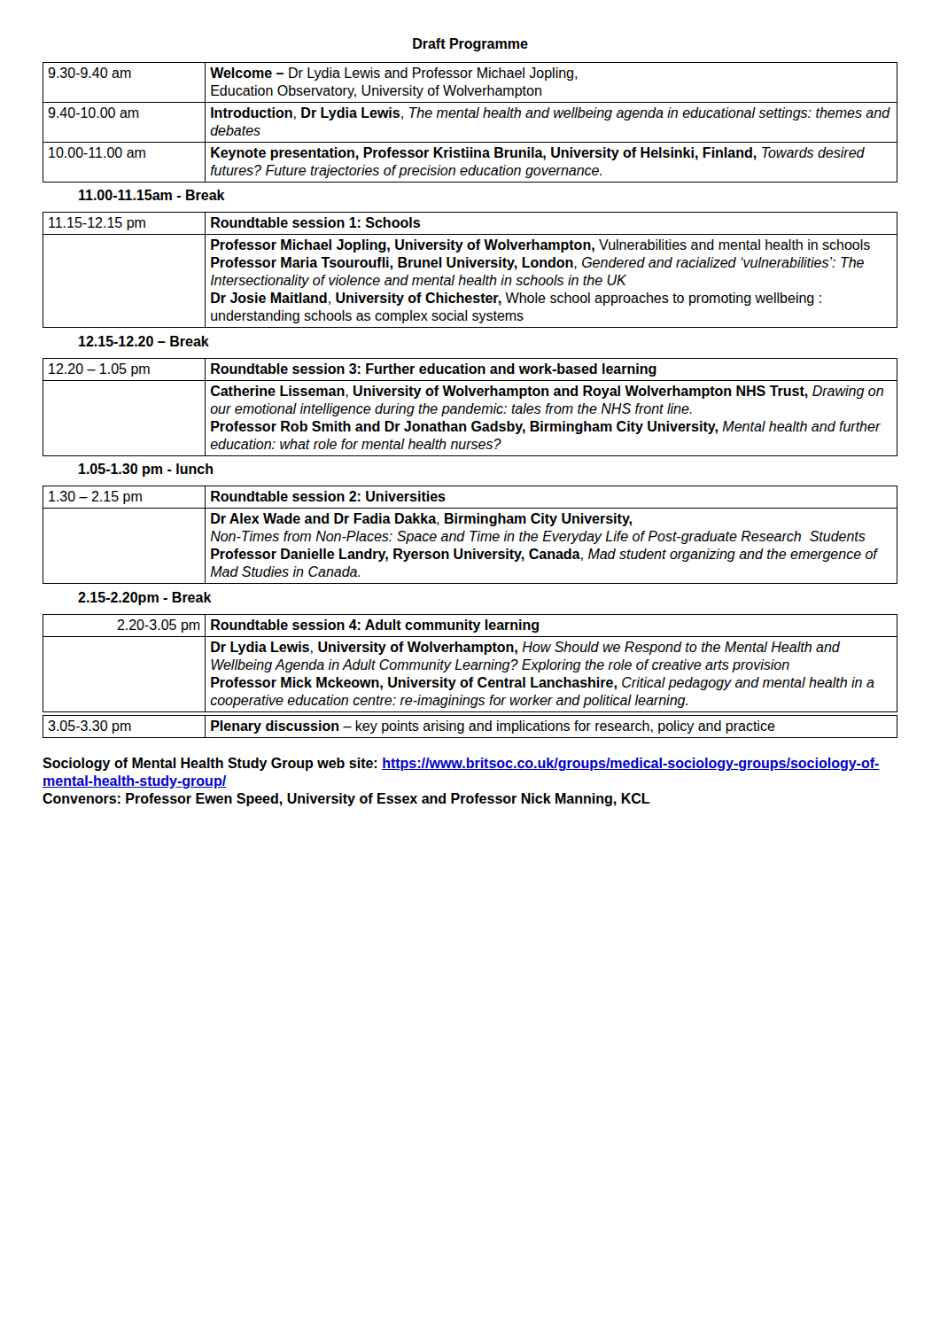Draft Programme
| 9.30-9.40 am | Welcome – Dr Lydia Lewis and Professor Michael Jopling, Education Observatory, University of Wolverhampton |
| 9.40-10.00 am | Introduction , Dr Lydia Lewis , The mental health and wellbeing agenda in educational settings: themes and debates |
| 10.00-11.00 am | Keynote presentation, Professor Kristiina Brunila, University of Helsinki, Finland, Towards desired futures? Future trajectories of precision education governance. |
11.00-11.15am - Break
| 11.15-12.15 pm | Roundtable session 1: Schools |
| | Professor Michael Jopling, University of Wolverhampton, Vulnerabilities and mental health in schools Professor Maria Tsouroufli, Brunel University, London , Gendered and racialized ‘vulnerabilities’: The Intersectionality of violence and mental health in schools in the UK Dr Josie Maitland , University of Chichester, Whole school approaches to promoting wellbeing : understanding schools as complex social systems |
12.15-12.20 – Break
| 12.20 – 1.05 pm | Roundtable session 3: Further education and work-based learning |
| | Catherine Lisseman , University of Wolverhampton and Royal Wolverhampton NHS Trust, Drawing on our emotional intelligence during the pandemic: tales from the NHS front line. Professor Rob Smith and Dr Jonathan Gadsby, Birmingham City University, Mental health and further education: what role for mental health nurses? |
1.05-1.30 pm - lunch
| 1.30 – 2.15 pm | Roundtable session 2: Universities |
| | Dr Alex Wade and Dr Fadia Dakka , Birmingham City University, Non-Times from Non-Places: Space and Time in the Everyday Life of Post-graduate Research Students Professor Danielle Landry, Ryerson University, Canada , Mad student organizing and the emergence of Mad Studies in Canada. |
2.15-2.20pm - Break
| 2.20-3.05 pm | Roundtable session 4: Adult community learning |
| | Dr Lydia Lewis , University of Wolverhampton, How Should we Respond to the Mental Health and Wellbeing Agenda in Adult Community Learning? Exploring the role of creative arts provision Professor Mick Mckeown, University of Central Lanchashire, Critical pedagogy and mental health in a cooperative education centre: re-imaginings for worker and political learning. |
| 3.05-3.30 pm | Plenary discussion – key points arising and implications for research, policy and practice |
Sociology of Mental Health Study Group web site: https://www.britsoc.co.uk/groups/medical-sociology-groups/sociology-of-mental-health-study-group/
Convenors: Professor Ewen Speed, University of Essex and Professor Nick Manning, KCL